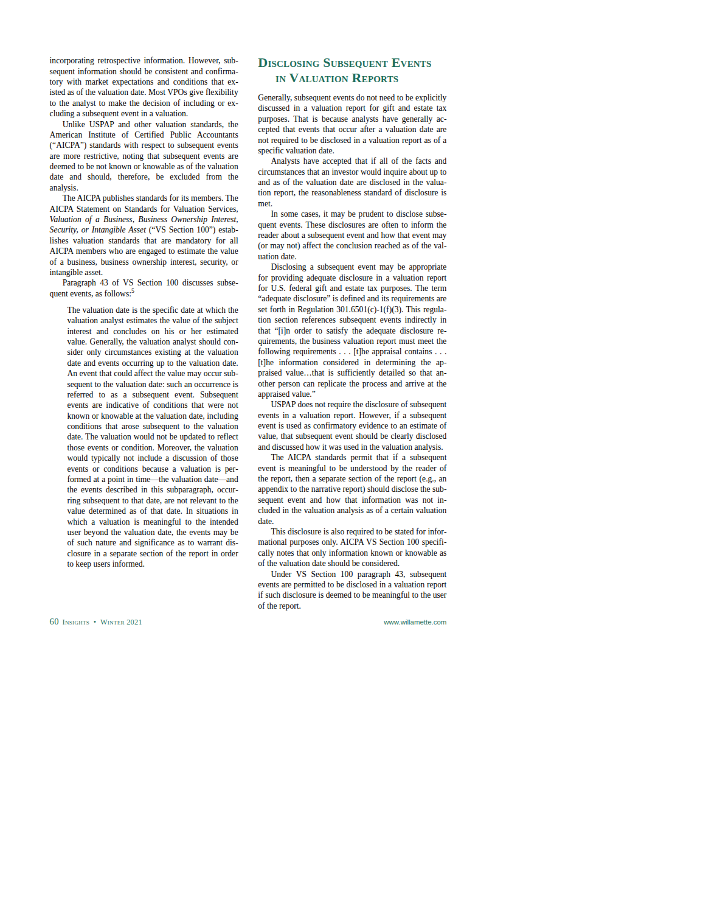incorporating retrospective information. However, subsequent information should be consistent and confirmatory with market expectations and conditions that existed as of the valuation date. Most VPOs give flexibility to the analyst to make the decision of including or excluding a subsequent event in a valuation.
Unlike USPAP and other valuation standards, the American Institute of Certified Public Accountants (“AICPA”) standards with respect to subsequent events are more restrictive, noting that subsequent events are deemed to be not known or knowable as of the valuation date and should, therefore, be excluded from the analysis.
The AICPA publishes standards for its members. The AICPA Statement on Standards for Valuation Services, Valuation of a Business, Business Ownership Interest, Security, or Intangible Asset (“VS Section 100”) establishes valuation standards that are mandatory for all AICPA members who are engaged to estimate the value of a business, business ownership interest, security, or intangible asset.
Paragraph 43 of VS Section 100 discusses subsequent events, as follows:5
The valuation date is the specific date at which the valuation analyst estimates the value of the subject interest and concludes on his or her estimated value. Generally, the valuation analyst should consider only circumstances existing at the valuation date and events occurring up to the valuation date. An event that could affect the value may occur subsequent to the valuation date: such an occurrence is referred to as a subsequent event. Subsequent events are indicative of conditions that were not known or knowable at the valuation date, including conditions that arose subsequent to the valuation date. The valuation would not be updated to reflect those events or condition. Moreover, the valuation would typically not include a discussion of those events or conditions because a valuation is performed at a point in time—the valuation date—and the events described in this subparagraph, occurring subsequent to that date, are not relevant to the value determined as of that date. In situations in which a valuation is meaningful to the intended user beyond the valuation date, the events may be of such nature and significance as to warrant disclosure in a separate section of the report in order to keep users informed.
Disclosing Subsequent Eventsin Valuation Reports
Generally, subsequent events do not need to be explicitly discussed in a valuation report for gift and estate tax purposes. That is because analysts have generally accepted that events that occur after a valuation date are not required to be disclosed in a valuation report as of a specific valuation date.
Analysts have accepted that if all of the facts and circumstances that an investor would inquire about up to and as of the valuation date are disclosed in the valuation report, the reasonableness standard of disclosure is met.
In some cases, it may be prudent to disclose subsequent events. These disclosures are often to inform the reader about a subsequent event and how that event may (or may not) affect the conclusion reached as of the valuation date.
Disclosing a subsequent event may be appropriate for providing adequate disclosure in a valuation report for U.S. federal gift and estate tax purposes. The term “adequate disclosure” is defined and its requirements are set forth in Regulation 301.6501(c)-1(f)(3). This regulation section references subsequent events indirectly in that “[i]n order to satisfy the adequate disclosure requirements, the business valuation report must meet the following requirements . . . [t]he appraisal contains . . . [t]he information considered in determining the appraised value…that is sufficiently detailed so that another person can replicate the process and arrive at the appraised value.”
USPAP does not require the disclosure of subsequent events in a valuation report. However, if a subsequent event is used as confirmatory evidence to an estimate of value, that subsequent event should be clearly disclosed and discussed how it was used in the valuation analysis.
The AICPA standards permit that if a subsequent event is meaningful to be understood by the reader of the report, then a separate section of the report (e.g., an appendix to the narrative report) should disclose the subsequent event and how that information was not included in the valuation analysis as of a certain valuation date.
This disclosure is also required to be stated for informational purposes only. AICPA VS Section 100 specifically notes that only information known or knowable as of the valuation date should be considered.
Under VS Section 100 paragraph 43, subsequent events are permitted to be disclosed in a valuation report if such disclosure is deemed to be meaningful to the user of the report.
60 Insights • Winter 2021
www.willamette.com